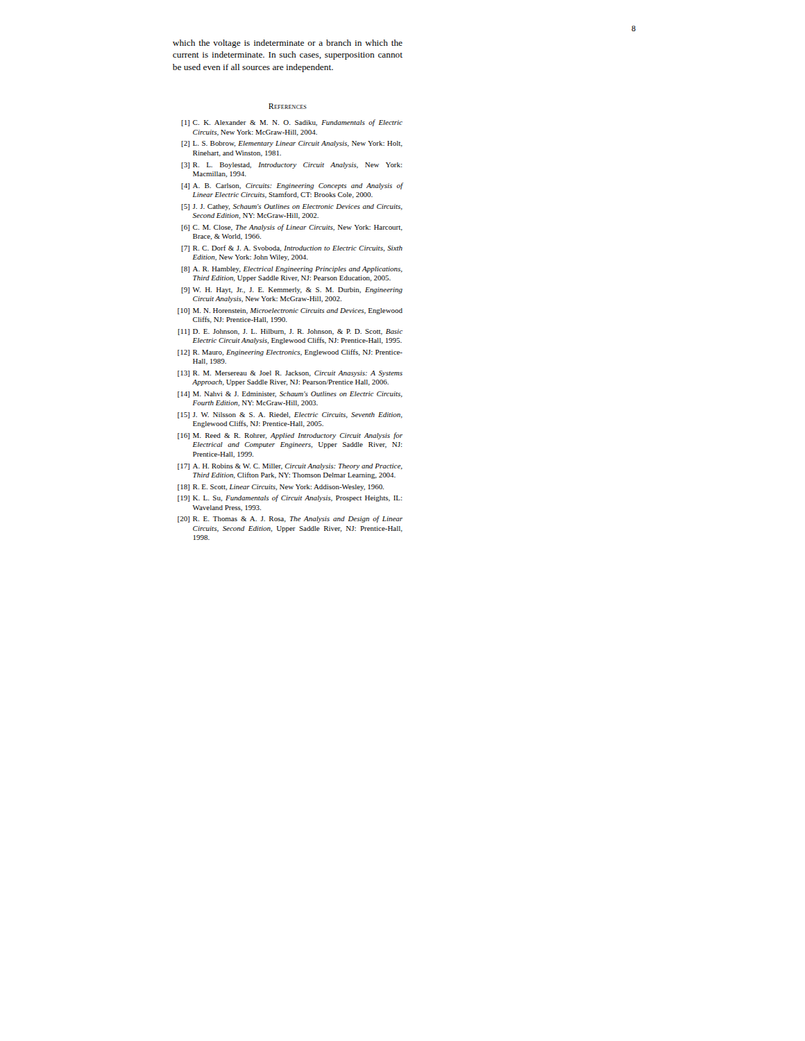8
which the voltage is indeterminate or a branch in which the current is indeterminate. In such cases, superposition cannot be used even if all sources are independent.
References
1 C. K. Alexander & M. N. O. Sadiku, Fundamentals of Electric Circuits, New York: McGraw-Hill, 2004.
2 L. S. Bobrow, Elementary Linear Circuit Analysis, New York: Holt, Rinehart, and Winston, 1981.
3 R. L. Boylestad, Introductory Circuit Analysis, New York: Macmillan, 1994.
4 A. B. Carlson, Circuits: Engineering Concepts and Analysis of Linear Electric Circuits, Stamford, CT: Brooks Cole, 2000.
5 J. J. Cathey, Schaum's Outlines on Electronic Devices and Circuits, Second Edition, NY: McGraw-Hill, 2002.
6 C. M. Close, The Analysis of Linear Circuits, New York: Harcourt, Brace, & World, 1966.
7 R. C. Dorf & J. A. Svoboda, Introduction to Electric Circuits, Sixth Edition, New York: John Wiley, 2004.
8 A. R. Hambley, Electrical Engineering Principles and Applications, Third Edition, Upper Saddle River, NJ: Pearson Education, 2005.
9 W. H. Hayt, Jr., J. E. Kemmerly, & S. M. Durbin, Engineering Circuit Analysis, New York: McGraw-Hill, 2002.
10 M. N. Horenstein, Microelectronic Circuits and Devices, Englewood Cliffs, NJ: Prentice-Hall, 1990.
11 D. E. Johnson, J. L. Hilburn, J. R. Johnson, & P. D. Scott, Basic Electric Circuit Analysis, Englewood Cliffs, NJ: Prentice-Hall, 1995.
12 R. Mauro, Engineering Electronics, Englewood Cliffs, NJ: Prentice-Hall, 1989.
13 R. M. Mersereau & Joel R. Jackson, Circuit Anasysis: A Systems Approach, Upper Saddle River, NJ: Pearson/Prentice Hall, 2006.
14 M. Nahvi & J. Edminister, Schaum's Outlines on Electric Circuits, Fourth Edition, NY: McGraw-Hill, 2003.
15 J. W. Nilsson & S. A. Riedel, Electric Circuits, Seventh Edition, Englewood Cliffs, NJ: Prentice-Hall, 2005.
16 M. Reed & R. Rohrer, Applied Introductory Circuit Analysis for Electrical and Computer Engineers, Upper Saddle River, NJ: Prentice-Hall, 1999.
17 A. H. Robins & W. C. Miller, Circuit Analysis: Theory and Practice, Third Edition, Clifton Park, NY: Thomson Delmar Learning, 2004.
18 R. E. Scott, Linear Circuits, New York: Addison-Wesley, 1960.
19 K. L. Su, Fundamentals of Circuit Analysis, Prospect Heights, IL: Waveland Press, 1993.
20 R. E. Thomas & A. J. Rosa, The Analysis and Design of Linear Circuits, Second Edition, Upper Saddle River, NJ: Prentice-Hall, 1998.